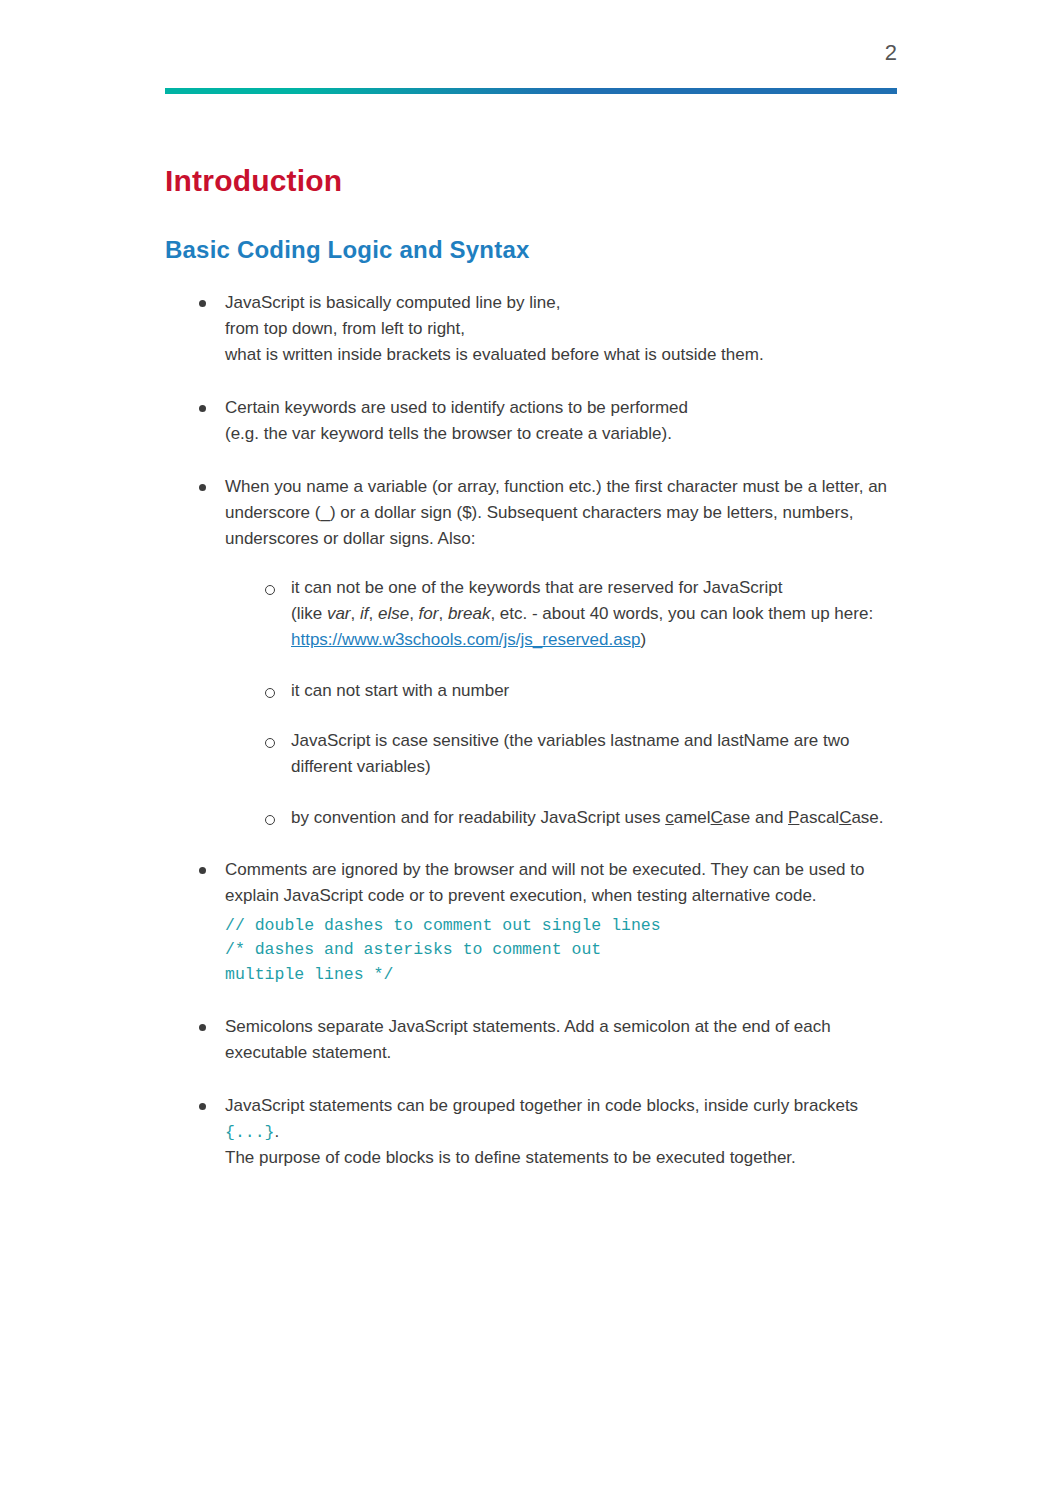2
Introduction
Basic Coding Logic and Syntax
JavaScript is basically computed line by line,
from top down, from left to right,
what is written inside brackets is evaluated before what is outside them.
Certain keywords are used to identify actions to be performed
(e.g. the var keyword tells the browser to create a variable).
When you name a variable (or array, function etc.) the first character must be a letter, an underscore (_) or a dollar sign ($). Subsequent characters may be letters, numbers, underscores or dollar signs. Also:
it can not be one of the keywords that are reserved for JavaScript
(like var, if, else, for, break, etc. - about 40 words, you can look them up here: https://www.w3schools.com/js/js_reserved.asp)
it can not start with a number
JavaScript is case sensitive (the variables lastname and lastName are two different variables)
by convention and for readability JavaScript uses camelCase and PascalCase.
Comments are ignored by the browser and will not be executed. They can be used to explain JavaScript code or to prevent execution, when testing alternative code.
// double dashes to comment out single lines /* dashes and asterisks to comment out multiple lines */
Semicolons separate JavaScript statements. Add a semicolon at the end of each executable statement.
JavaScript statements can be grouped together in code blocks, inside curly brackets {...}.
The purpose of code blocks is to define statements to be executed together.